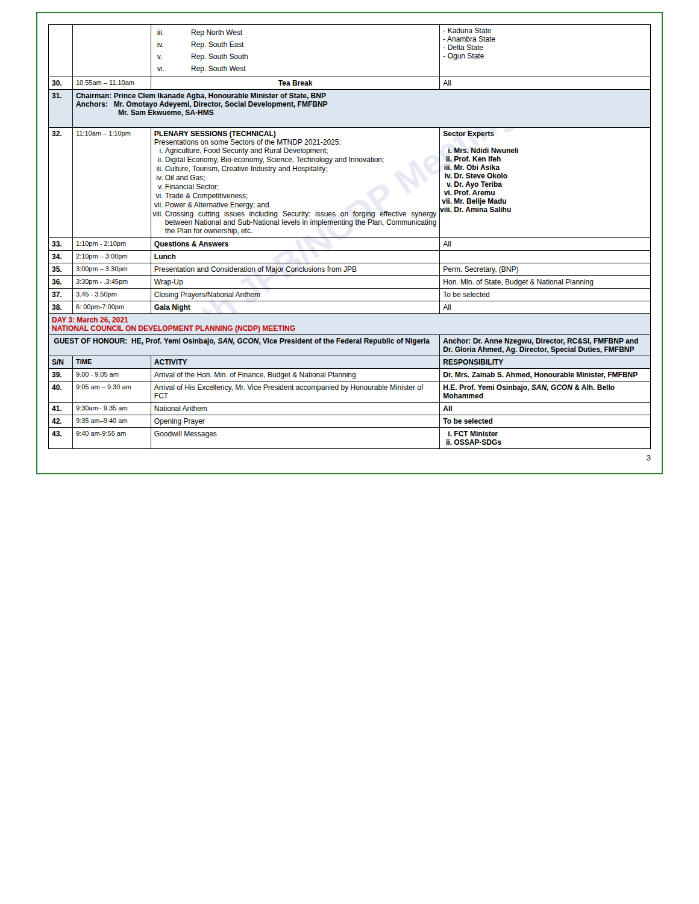19th JPB/NCDP Meetings
| | | / iii. / Rep North West / / iv. / Rep. South East / / v. / Rep. South South / / vi. / Rep. South West / | - Kaduna State - Anambra State - Delta State - Ogun State |
| 30. | 10.55am – 11.10am | Tea Break | All |
| 31. | Chairman: Prince Clem Ikanade Agba, Honourable Minister of State, BNP Anchors: Mr. Omotayo Adeyemi, Director, Social Development, FMFBNP Mr. Sam Ekwueme, SA-HMS |
| 32. | 11:10am – 1:10pm | PLENARY SESSIONS (TECHNICAL) Presentations on some Sectors of the MTNDP 2021-2025: Agriculture, Food Security and Rural Development; Digital Economy, Bio-economy, Science, Technology and Innovation; Culture, Tourism, Creative Industry and Hospitality; Oil and Gas; Financial Sector; Trade & Competitiveness; Power & Alternative Energy; and Crossing cutting issues including Security: issues on forging effective synergy between National and Sub-National levels in implementing the Plan, Communicating the Plan for ownership, etc. | Sector Experts Mrs. Ndidi Nwuneli Prof. Ken Ifeh Mr. Obi Asika Dr. Steve Okolo Dr. Ayo Teriba Prof. Aremu Mr. Belije Madu Dr. Amina Salihu |
| 33. | 1:10pm - 2:10pm | Questions & Answers | All |
| 34. | 2:10pm – 3:00pm | Lunch | |
| 35. | 3:00pm – 3:30pm | Presentation and Consideration of Major Conclusions from JPB | Perm. Secretary, (BNP) |
| 36. | 3:30pm - .3:45pm | Wrap-Up | Hon. Min. of State, Budget & National Planning |
| 37. | 3.45 - 3.50pm | Closing Prayers/National Anthem | To be selected |
| 38. | 6: 00pm-7:00pm | Gala Night | All |
| DAY 3: March 26, 2021 NATIONAL COUNCIL ON DEVELOPMENT PLANNING (NCDP) MEETING |
| GUEST OF HONOUR: HE, Prof. Yemi Osinbajo , SAN, GCON , Vice President of the Federal Republic of Nigeria | Anchor: Dr. Anne Nzegwu, Director, RC&SI, FMFBNP and Dr. Gloria Ahmed, Ag. Director, Special Duties, FMFBNP |
| S/N | TIME | ACTIVITY | RESPONSIBILITY |
| 39. | 9.00 - 9.05 am | Arrival of the Hon. Min. of Finance, Budget & National Planning | Dr. Mrs. Zainab S. Ahmed, Honourable Minister, FMFBNP |
| 40. | 9:05 am – 9.30 am | Arrival of His Excellency, Mr. Vice President accompanied by Honourable Minister of FCT | H.E. Prof. Yemi Osinbajo, SAN, GCON & Alh. Bello Mohammed |
| 41. | 9:30am– 9.35 am | National Anthem | All |
| 42. | 9:35 am–9:40 am | Opening Prayer | To be selected |
| 43. | 9:40 am-9:55 am | Goodwill Messages | FCT Minister OSSAP-SDGs |
3